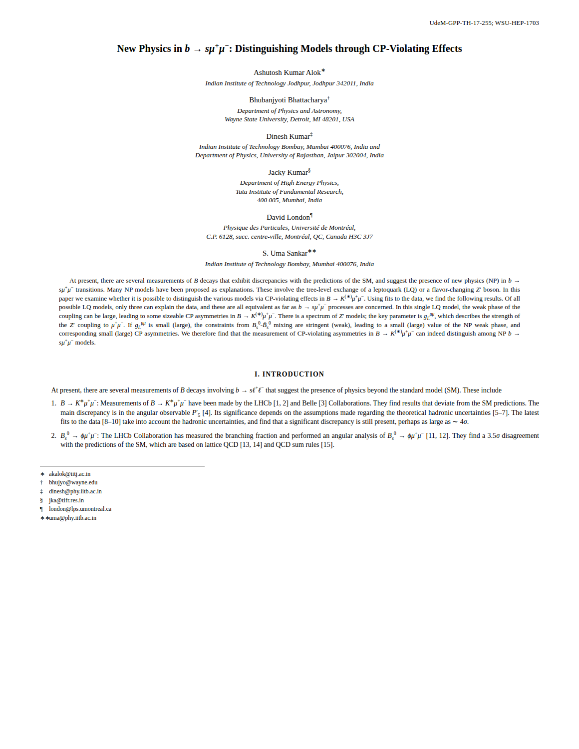UdeM-GPP-TH-17-255; WSU-HEP-1703
New Physics in b → sμ+μ−: Distinguishing Models through CP-Violating Effects
Ashutosh Kumar Alok∗
Indian Institute of Technology Jodhpur, Jodhpur 342011, India
Bhubanjyoti Bhattacharya†
Department of Physics and Astronomy,
Wayne State University, Detroit, MI 48201, USA
Dinesh Kumar‡
Indian Institute of Technology Bombay, Mumbai 400076, India and
Department of Physics, University of Rajasthan, Jaipur 302004, India
Jacky Kumar§
Department of High Energy Physics,
Tata Institute of Fundamental Research,
400 005, Mumbai, India
David London¶
Physique des Particules, Université de Montréal,
C.P. 6128, succ. centre-ville, Montréal, QC, Canada H3C 3J7
S. Uma Sankar∗∗
Indian Institute of Technology Bombay, Mumbai 400076, India
At present, there are several measurements of B decays that exhibit discrepancies with the predictions of the SM, and suggest the presence of new physics (NP) in b → sμ+μ− transitions. Many NP models have been proposed as explanations. These involve the tree-level exchange of a leptoquark (LQ) or a flavor-changing Z′ boson. In this paper we examine whether it is possible to distinguish the various models via CP-violating effects in B → K(∗)μ+μ−. Using fits to the data, we find the following results. Of all possible LQ models, only three can explain the data, and these are all equivalent as far as b → sμ+μ− processes are concerned. In this single LQ model, the weak phase of the coupling can be large, leading to some sizeable CP asymmetries in B → K(∗)μ+μ−. There is a spectrum of Z′ models; the key parameter is gLμμ, which describes the strength of the Z′ coupling to μ+μ−. If gLμμ is small (large), the constraints from Bs0-B̄s0 mixing are stringent (weak), leading to a small (large) value of the NP weak phase, and corresponding small (large) CP asymmetries. We therefore find that the measurement of CP-violating asymmetries in B → K(∗)μ+μ− can indeed distinguish among NP b → sμ+μ− models.
I. INTRODUCTION
At present, there are several measurements of B decays involving b → sℓ+ℓ− that suggest the presence of physics beyond the standard model (SM). These include
B → K∗μ+μ−: Measurements of B → K∗μ+μ− have been made by the LHCb [1, 2] and Belle [3] Collaborations. They find results that deviate from the SM predictions. The main discrepancy is in the angular observable P′5 [4]. Its significance depends on the assumptions made regarding the theoretical hadronic uncertainties [5–7]. The latest fits to the data [8–10] take into account the hadronic uncertainties, and find that a significant discrepancy is still present, perhaps as large as ∼ 4σ.
Bs0 → ϕμ+μ−: The LHCb Collaboration has measured the branching fraction and performed an angular analysis of Bs0 → ϕμ+μ− [11, 12]. They find a 3.5σ disagreement with the predictions of the SM, which are based on lattice QCD [13, 14] and QCD sum rules [15].
∗akalok@iitj.ac.in
†bhujyo@wayne.edu
‡dinesh@phy.iitb.ac.in
§jka@tifr.res.in
¶london@lps.umontreal.ca
∗∗uma@phy.iitb.ac.in